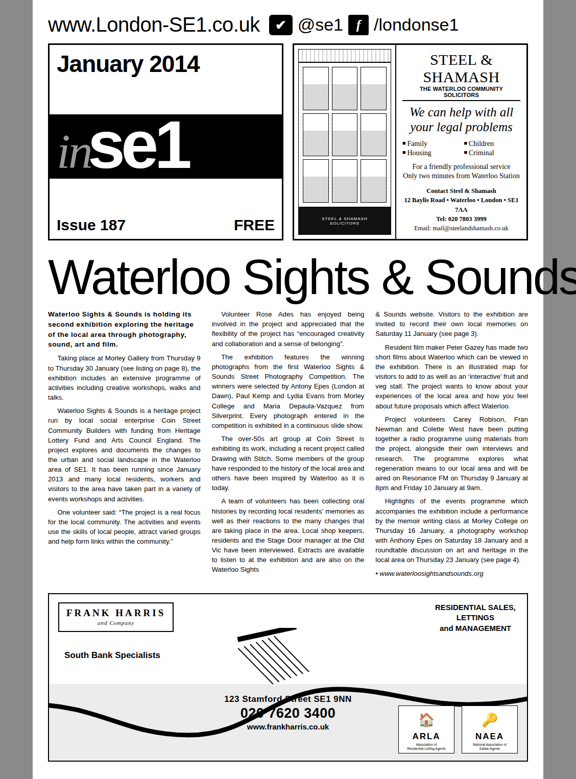www.London-SE1.co.uk
✔@se1 f/londonse1
January 2014
in se1
Issue 187 FREE
STEEL & SHAMASH
SOLICITORS
STEEL & SHAMASH
THE WATERLOO COMMUNITY SOLICITORS
We can help with all
your legal problems
Family
Children
Housing
Criminal
For a friendly professional service
Only two minutes from Waterloo Station
Contact Steel & Shamash
12 Baylis Road • Waterloo • London • SE1 7AA
Tel: 020 7803 3999
Email: mail@steelandshamash.co.uk
Waterloo Sights & Sounds
Waterloo Sights & Sounds is holding its second exhibition exploring the heritage of the local area through photography, sound, art and film.
Taking place at Morley Gallery from Thursday 9 to Thursday 30 January (see listing on page 8), the exhibition includes an extensive programme of activities including creative workshops, walks and talks.
Waterloo Sights & Sounds is a heritage project run by local social enterprise Coin Street Community Builders with funding from Heritage Lottery Fund and Arts Council England. The project explores and documents the changes to the urban and social landscape in the Waterloo area of SE1. It has been running since January 2013 and many local residents, workers and visitors to the area have taken part in a variety of events workshops and activities.
One volunteer said: “The project is a real focus for the local community. The activities and events use the skills of local people, attract varied groups and help form links within the community.”
Volunteer Rose Ades has enjoyed being involved in the project and appreciated that the flexibility of the project has “encouraged creativity and collaboration and a sense of belonging”.
The exhibition features the winning photographs from the first Waterloo Sights & Sounds Street Photography Competition. The winners were selected by Antony Epes (London at Dawn), Paul Kemp and Lydia Evans from Morley College and Maria Depaula-Vazquez from Silverprint. Every photograph entered in the competition is exhibited in a continuous slide show.
The over-50s art group at Coin Street is exhibiting its work, including a recent project called Drawing with Stitch. Some members of the group have responded to the history of the local area and others have been inspired by Waterloo as it is today.
A team of volunteers has been collecting oral histories by recording local residents’ memories as well as their reactions to the many changes that are taking place in the area. Local shop keepers, residents and the Stage Door manager at the Old Vic have been interviewed. Extracts are available to listen to at the exhibition and are also on the Waterloo Sights
& Sounds website. Visitors to the exhibition are invited to record their own local memories on Saturday 11 January (see page 3).
Resident film maker Peter Gazey has made two short films about Waterloo which can be viewed in the exhibition. There is an illustrated map for visitors to add to as well as an ‘interactive’ fruit and veg stall. The project wants to know about your experiences of the local area and how you feel about future proposals which affect Waterloo.
Project volunteers Carey Robison, Fran Newman and Colette West have been putting together a radio programme using materials from the project, alongside their own interviews and research. The programme explores what regeneration means to our local area and will be aired on Resonance FM on Thursday 9 January at 8pm and Friday 10 January at 9am.
Highlights of the events programme which accompanies the exhibition include a performance by the memoir writing class at Morley College on Thursday 16 January, a photography workshop with Anthony Epes on Saturday 18 January and a roundtable discussion on art and heritage in the local area on Thursday 23 January (see page 4).
• www.waterloosightsandsounds.org
FRANK HARRIS
and Company
South Bank Specialists
RESIDENTIAL SALES,
LETTINGS
and MANAGEMENT
123 Stamford Street SE1 9NN
020 7620 3400
www.frankharris.co.uk
🏠
ARLA
Association of
Residential Letting Agents
🔑
NAEA
National Association of
Estate Agents